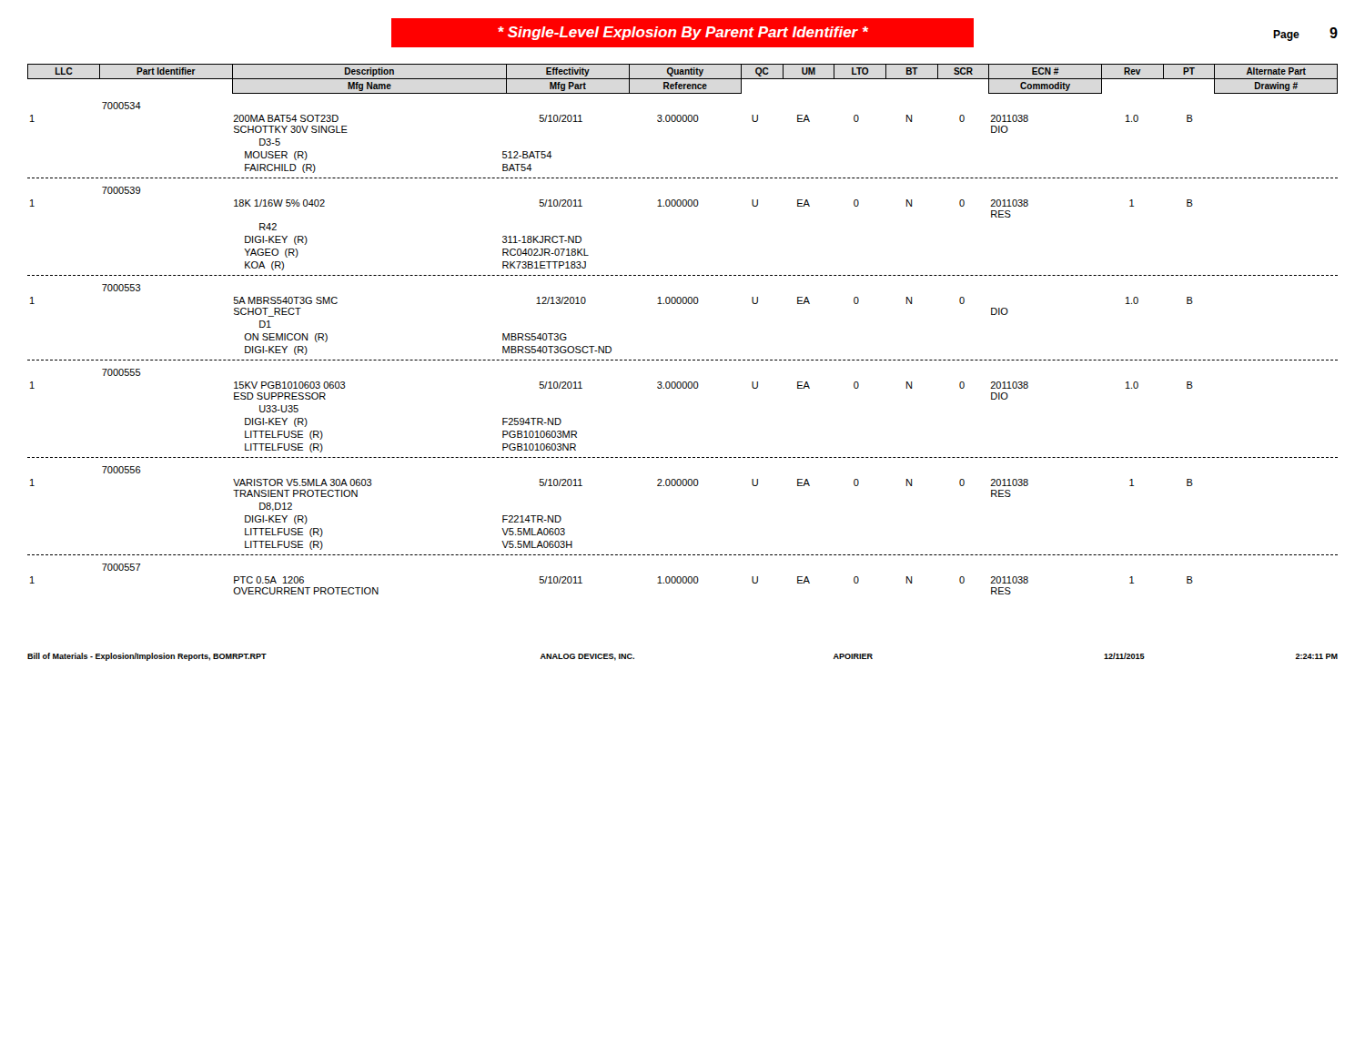* Single-Level Explosion By Parent Part Identifier *
Page 9
| LLC | Part Identifier | Description | Effectivity | Quantity | QC | UM | LTO | BT | SCR | ECN # | Rev | PT | Alternate Part |
| --- | --- | --- | --- | --- | --- | --- | --- | --- | --- | --- | --- | --- | --- |
| | | Mfg Name | Mfg Part | Reference | | | | | | Commodity | | | Drawing # |
| | 7000534 | | | | | | | | | | | | |
| 1 | | 200MA BAT54 SOT23D SCHOTTKY 30V SINGLE | 5/10/2011 | 3.000000 | U | EA | 0 | N | 0 | 2011038 DIO | 1.0 | B | |
| | | D3-5 | | | | | | | | | | | |
| | | MOUSER (R) | 512-BAT54 | | | | | | | | | | |
| | | FAIRCHILD (R) | BAT54 | | | | | | | | | | |
| | 7000539 | | | | | | | | | | | | |
| 1 | | 18K 1/16W 5% 0402 | 5/10/2011 | 1.000000 | U | EA | 0 | N | 0 | 2011038 RES | 1 | B | |
| | | R42 | | | | | | | | | | | |
| | | DIGI-KEY (R) | 311-18KJRCT-ND | | | | | | | | | | |
| | | YAGEO (R) | RC0402JR-0718KL | | | | | | | | | | |
| | | KOA (R) | RK73B1ETTP183J | | | | | | | | | | |
| | 7000553 | | | | | | | | | | | | |
| 1 | | 5A MBRS540T3G SMC SCHOT_RECT | 12/13/2010 | 1.000000 | U | EA | 0 | N | 0 | DIO | 1.0 | B | |
| | | D1 | | | | | | | | | | | |
| | | ON SEMICON (R) | MBRS540T3G | | | | | | | | | | |
| | | DIGI-KEY (R) | MBRS540T3GOSCT-ND | | | | | | | | | | |
| | 7000555 | | | | | | | | | | | | |
| 1 | | 15KV PGB1010603 0603 ESD SUPPRESSOR | 5/10/2011 | 3.000000 | U | EA | 0 | N | 0 | 2011038 DIO | 1.0 | B | |
| | | U33-U35 | | | | | | | | | | | |
| | | DIGI-KEY (R) | F2594TR-ND | | | | | | | | | | |
| | | LITTELFUSE (R) | PGB1010603MR | | | | | | | | | | |
| | | LITTELFUSE (R) | PGB1010603NR | | | | | | | | | | |
| | 7000556 | | | | | | | | | | | | |
| 1 | | VARISTOR V5.5MLA 30A 0603 TRANSIENT PROTECTION | 5/10/2011 | 2.000000 | U | EA | 0 | N | 0 | 2011038 RES | 1 | B | |
| | | D8,D12 | | | | | | | | | | | |
| | | DIGI-KEY (R) | F2214TR-ND | | | | | | | | | | |
| | | LITTELFUSE (R) | V5.5MLA0603 | | | | | | | | | | |
| | | LITTELFUSE (R) | V5.5MLA0603H | | | | | | | | | | |
| | 7000557 | | | | | | | | | | | | |
| 1 | | PTC 0.5A 1206 OVERCURRENT PROTECTION | 5/10/2011 | 1.000000 | U | EA | 0 | N | 0 | 2011038 RES | 1 | B | |
Bill of Materials - Explosion/Implosion Reports, BOMRPT.RPT
ANALOG DEVICES, INC.
APOIRIER
12/11/2015
2:24:11 PM